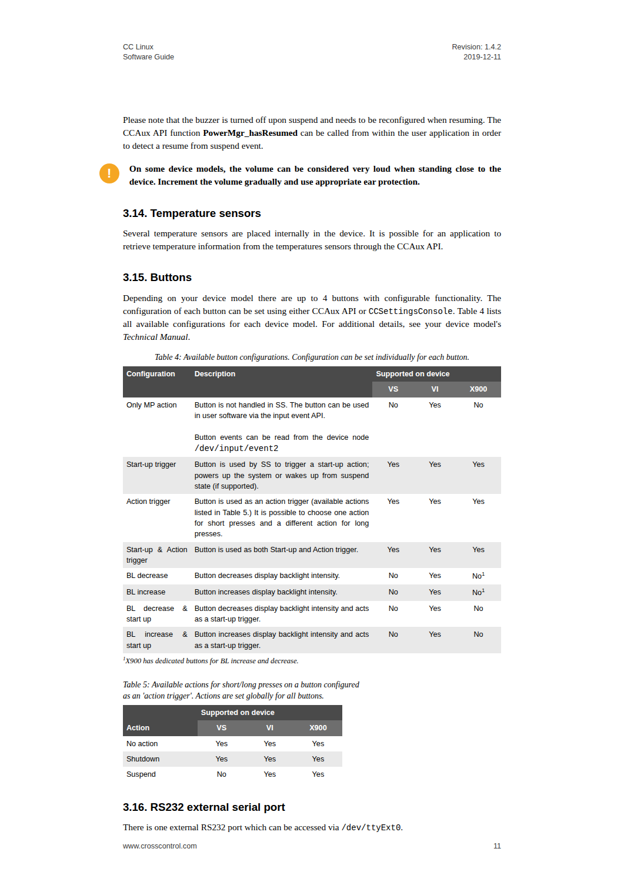CC Linux Software Guide
Revision: 1.4.2 2019-12-11
Please note that the buzzer is turned off upon suspend and needs to be reconfigured when resuming. The CCAux API function PowerMgr_hasResumed can be called from within the user application in order to detect a resume from suspend event.
On some device models, the volume can be considered very loud when standing close to the device. Increment the volume gradually and use appropriate ear protection.
3.14. Temperature sensors
Several temperature sensors are placed internally in the device. It is possible for an application to retrieve temperature information from the temperatures sensors through the CCAux API.
3.15. Buttons
Depending on your device model there are up to 4 buttons with configurable functionality. The configuration of each button can be set using either CCAux API or CCSettingsConsole. Table 4 lists all available configurations for each device model. For additional details, see your device model's Technical Manual.
Table 4: Available button configurations. Configuration can be set individually for each button.
| Configuration | Description | Supported on device |
| --- | --- | --- |
| VS | VI | X900 |
| Only MP action | Button is not handled in SS. The button can be used in user software via the input event API. Button events can be read from the device node /dev/input/event2 | No | Yes | No |
| Start-up trigger | Button is used by SS to trigger a start-up action; powers up the system or wakes up from suspend state (if supported). | Yes | Yes | Yes |
| Action trigger | Button is used as an action trigger (available actions listed in Table 5.) It is possible to choose one action for short presses and a different action for long presses. | Yes | Yes | Yes |
| Start-up & Action trigger | Button is used as both Start-up and Action trigger. | Yes | Yes | Yes |
| BL decrease | Button decreases display backlight intensity. | No | Yes | No 1 |
| BL increase | Button increases display backlight intensity. | No | Yes | No 1 |
| BL decrease & start up | Button decreases display backlight intensity and acts as a start-up trigger. | No | Yes | No |
| BL increase & start up | Button increases display backlight intensity and acts as a start-up trigger. | No | Yes | No |
1X900 has dedicated buttons for BL increase and decrease.
Table 5: Available actions for short/long presses on a button configured
as an 'action trigger'. Actions are set globally for all buttons.
| Action | Supported on device |
| --- | --- |
| VS | VI | X900 |
| No action | Yes | Yes | Yes |
| Shutdown | Yes | Yes | Yes |
| Suspend | No | Yes | Yes |
3.16. RS232 external serial port
There is one external RS232 port which can be accessed via /dev/ttyExt0.
www.crosscontrol.com
11